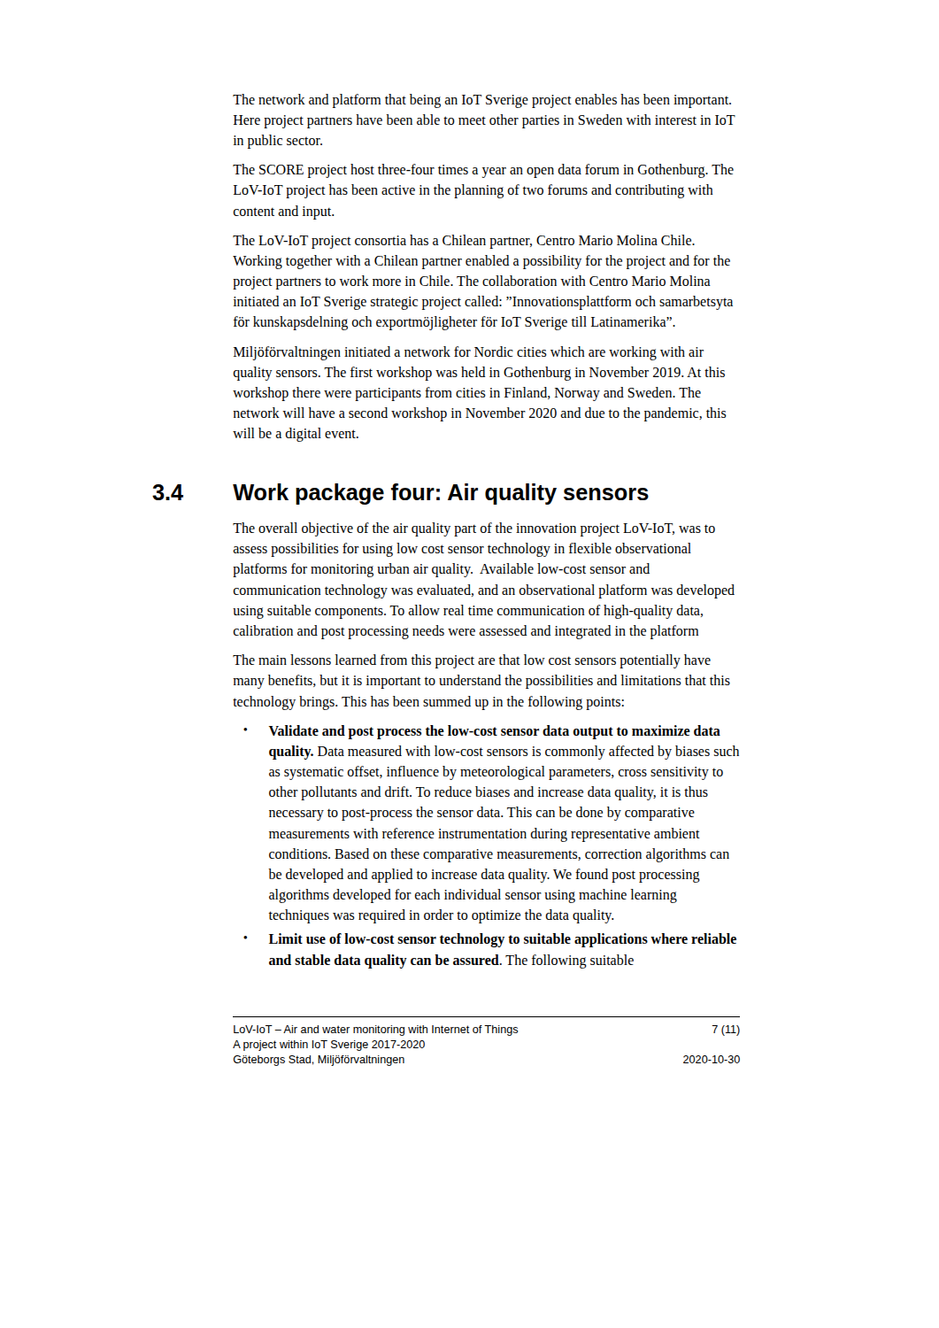The network and platform that being an IoT Sverige project enables has been important. Here project partners have been able to meet other parties in Sweden with interest in IoT in public sector.
The SCORE project host three-four times a year an open data forum in Gothenburg. The LoV-IoT project has been active in the planning of two forums and contributing with content and input.
The LoV-IoT project consortia has a Chilean partner, Centro Mario Molina Chile. Working together with a Chilean partner enabled a possibility for the project and for the project partners to work more in Chile. The collaboration with Centro Mario Molina initiated an IoT Sverige strategic project called: ”Innovationsplattform och samarbetsyta för kunskapsdelning och exportmöjligheter för IoT Sverige till Latinamerika”.
Miljöförvaltningen initiated a network for Nordic cities which are working with air quality sensors. The first workshop was held in Gothenburg in November 2019. At this workshop there were participants from cities in Finland, Norway and Sweden. The network will have a second workshop in November 2020 and due to the pandemic, this will be a digital event.
3.4 Work package four: Air quality sensors
The overall objective of the air quality part of the innovation project LoV-IoT, was to assess possibilities for using low cost sensor technology in flexible observational platforms for monitoring urban air quality. Available low-cost sensor and communication technology was evaluated, and an observational platform was developed using suitable components. To allow real time communication of high-quality data, calibration and post processing needs were assessed and integrated in the platform
The main lessons learned from this project are that low cost sensors potentially have many benefits, but it is important to understand the possibilities and limitations that this technology brings. This has been summed up in the following points:
Validate and post process the low-cost sensor data output to maximize data quality. Data measured with low-cost sensors is commonly affected by biases such as systematic offset, influence by meteorological parameters, cross sensitivity to other pollutants and drift. To reduce biases and increase data quality, it is thus necessary to post-process the sensor data. This can be done by comparative measurements with reference instrumentation during representative ambient conditions. Based on these comparative measurements, correction algorithms can be developed and applied to increase data quality. We found post processing algorithms developed for each individual sensor using machine learning techniques was required in order to optimize the data quality.
Limit use of low-cost sensor technology to suitable applications where reliable and stable data quality can be assured. The following suitable
LoV-IoT – Air and water monitoring with Internet of Things
A project within IoT Sverige 2017-2020
Göteborgs Stad, Miljöförvaltningen
7 (11)
2020-10-30